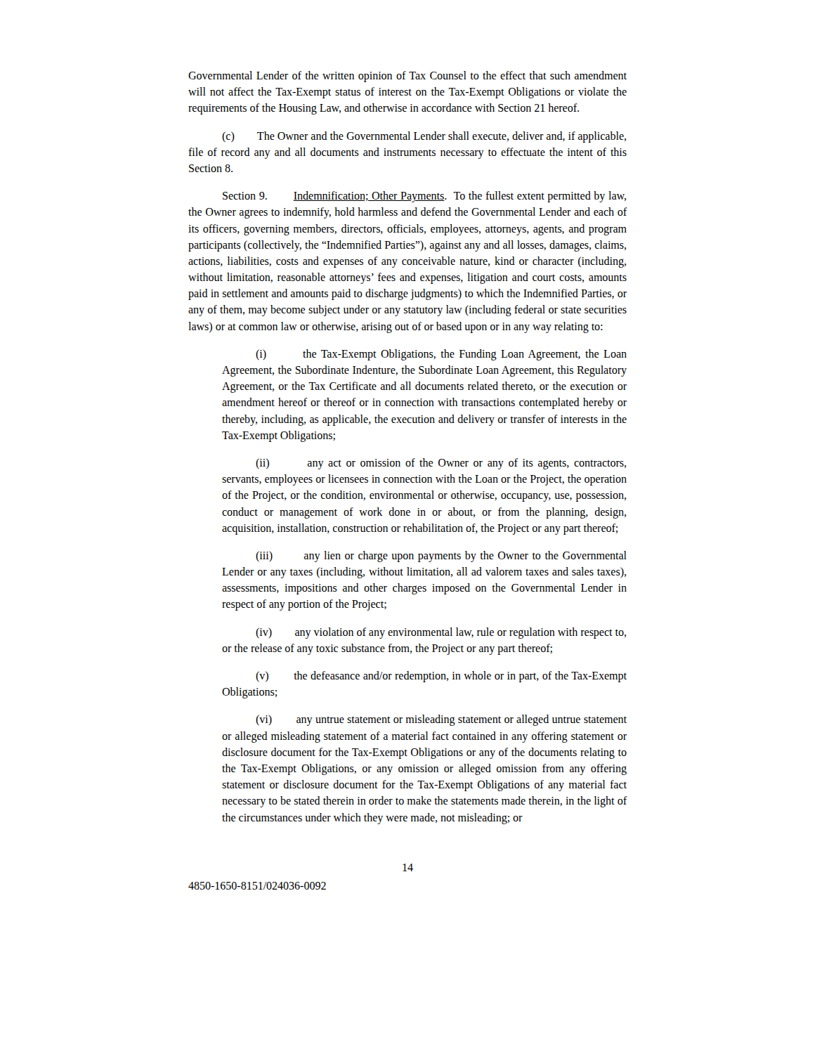Governmental Lender of the written opinion of Tax Counsel to the effect that such amendment will not affect the Tax-Exempt status of interest on the Tax-Exempt Obligations or violate the requirements of the Housing Law, and otherwise in accordance with Section 21 hereof.
(c) The Owner and the Governmental Lender shall execute, deliver and, if applicable, file of record any and all documents and instruments necessary to effectuate the intent of this Section 8.
Section 9. Indemnification; Other Payments. To the fullest extent permitted by law, the Owner agrees to indemnify, hold harmless and defend the Governmental Lender and each of its officers, governing members, directors, officials, employees, attorneys, agents, and program participants (collectively, the “Indemnified Parties”), against any and all losses, damages, claims, actions, liabilities, costs and expenses of any conceivable nature, kind or character (including, without limitation, reasonable attorneys’ fees and expenses, litigation and court costs, amounts paid in settlement and amounts paid to discharge judgments) to which the Indemnified Parties, or any of them, may become subject under or any statutory law (including federal or state securities laws) or at common law or otherwise, arising out of or based upon or in any way relating to:
(i) the Tax-Exempt Obligations, the Funding Loan Agreement, the Loan Agreement, the Subordinate Indenture, the Subordinate Loan Agreement, this Regulatory Agreement, or the Tax Certificate and all documents related thereto, or the execution or amendment hereof or thereof or in connection with transactions contemplated hereby or thereby, including, as applicable, the execution and delivery or transfer of interests in the Tax-Exempt Obligations;
(ii) any act or omission of the Owner or any of its agents, contractors, servants, employees or licensees in connection with the Loan or the Project, the operation of the Project, or the condition, environmental or otherwise, occupancy, use, possession, conduct or management of work done in or about, or from the planning, design, acquisition, installation, construction or rehabilitation of, the Project or any part thereof;
(iii) any lien or charge upon payments by the Owner to the Governmental Lender or any taxes (including, without limitation, all ad valorem taxes and sales taxes), assessments, impositions and other charges imposed on the Governmental Lender in respect of any portion of the Project;
(iv) any violation of any environmental law, rule or regulation with respect to, or the release of any toxic substance from, the Project or any part thereof;
(v) the defeasance and/or redemption, in whole or in part, of the Tax-Exempt Obligations;
(vi) any untrue statement or misleading statement or alleged untrue statement or alleged misleading statement of a material fact contained in any offering statement or disclosure document for the Tax-Exempt Obligations or any of the documents relating to the Tax-Exempt Obligations, or any omission or alleged omission from any offering statement or disclosure document for the Tax-Exempt Obligations of any material fact necessary to be stated therein in order to make the statements made therein, in the light of the circumstances under which they were made, not misleading; or
14
4850-1650-8151/024036-0092